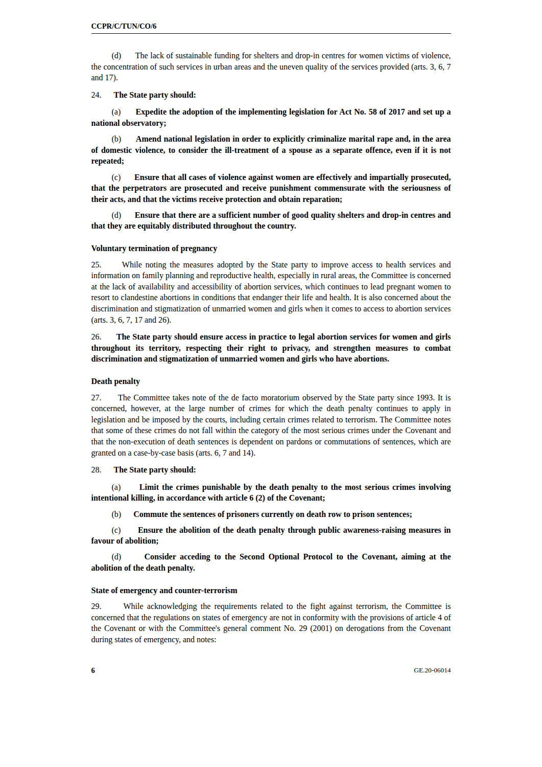CCPR/C/TUN/CO/6
(d) The lack of sustainable funding for shelters and drop-in centres for women victims of violence, the concentration of such services in urban areas and the uneven quality of the services provided (arts. 3, 6, 7 and 17).
24. The State party should:
(a) Expedite the adoption of the implementing legislation for Act No. 58 of 2017 and set up a national observatory;
(b) Amend national legislation in order to explicitly criminalize marital rape and, in the area of domestic violence, to consider the ill-treatment of a spouse as a separate offence, even if it is not repeated;
(c) Ensure that all cases of violence against women are effectively and impartially prosecuted, that the perpetrators are prosecuted and receive punishment commensurate with the seriousness of their acts, and that the victims receive protection and obtain reparation;
(d) Ensure that there are a sufficient number of good quality shelters and drop-in centres and that they are equitably distributed throughout the country.
Voluntary termination of pregnancy
25. While noting the measures adopted by the State party to improve access to health services and information on family planning and reproductive health, especially in rural areas, the Committee is concerned at the lack of availability and accessibility of abortion services, which continues to lead pregnant women to resort to clandestine abortions in conditions that endanger their life and health. It is also concerned about the discrimination and stigmatization of unmarried women and girls when it comes to access to abortion services (arts. 3, 6, 7, 17 and 26).
26. The State party should ensure access in practice to legal abortion services for women and girls throughout its territory, respecting their right to privacy, and strengthen measures to combat discrimination and stigmatization of unmarried women and girls who have abortions.
Death penalty
27. The Committee takes note of the de facto moratorium observed by the State party since 1993. It is concerned, however, at the large number of crimes for which the death penalty continues to apply in legislation and be imposed by the courts, including certain crimes related to terrorism. The Committee notes that some of these crimes do not fall within the category of the most serious crimes under the Covenant and that the non-execution of death sentences is dependent on pardons or commutations of sentences, which are granted on a case-by-case basis (arts. 6, 7 and 14).
28. The State party should:
(a) Limit the crimes punishable by the death penalty to the most serious crimes involving intentional killing, in accordance with article 6 (2) of the Covenant;
(b) Commute the sentences of prisoners currently on death row to prison sentences;
(c) Ensure the abolition of the death penalty through public awareness-raising measures in favour of abolition;
(d) Consider acceding to the Second Optional Protocol to the Covenant, aiming at the abolition of the death penalty.
State of emergency and counter-terrorism
29. While acknowledging the requirements related to the fight against terrorism, the Committee is concerned that the regulations on states of emergency are not in conformity with the provisions of article 4 of the Covenant or with the Committee's general comment No. 29 (2001) on derogations from the Covenant during states of emergency, and notes:
6 GE.20-06014